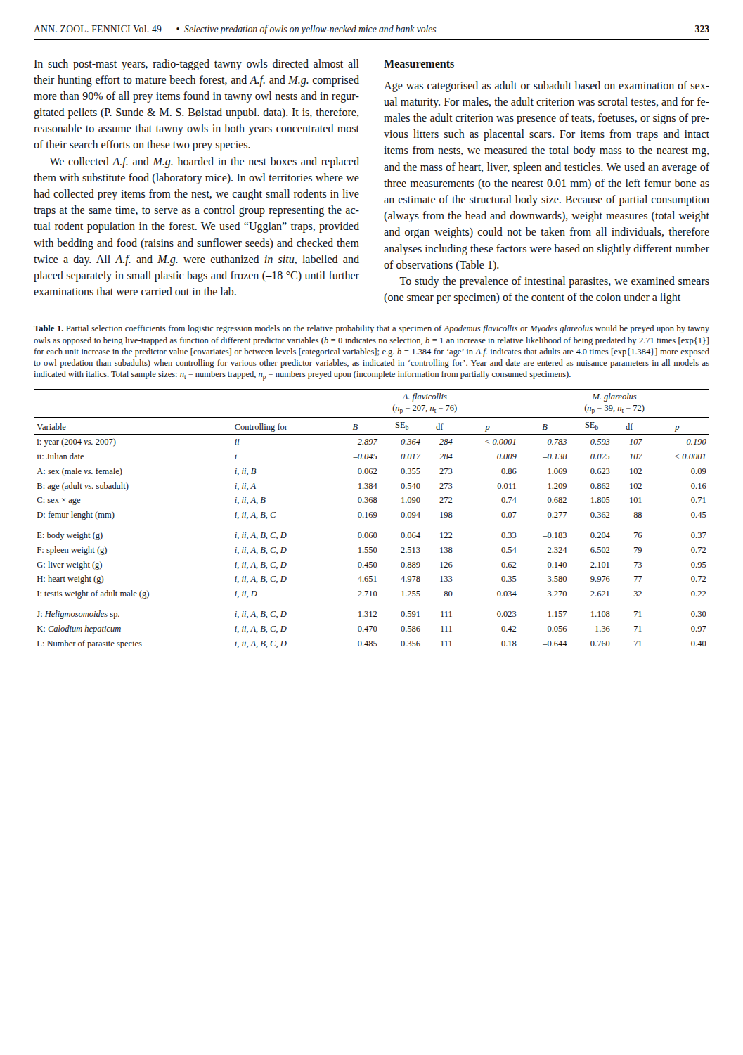ANN. ZOOL. FENNICI Vol. 49 • Selective predation of owls on yellow-necked mice and bank voles 323
In such post-mast years, radio-tagged tawny owls directed almost all their hunting effort to mature beech forest, and A.f. and M.g. comprised more than 90% of all prey items found in tawny owl nests and in regurgitated pellets (P. Sunde & M. S. Bølstad unpubl. data). It is, therefore, reasonable to assume that tawny owls in both years concentrated most of their search efforts on these two prey species.
We collected A.f. and M.g. hoarded in the nest boxes and replaced them with substitute food (laboratory mice). In owl territories where we had collected prey items from the nest, we caught small rodents in live traps at the same time, to serve as a control group representing the actual rodent population in the forest. We used “Ugglan” traps, provided with bedding and food (raisins and sunflower seeds) and checked them twice a day. All A.f. and M.g. were euthanized in situ, labelled and placed separately in small plastic bags and frozen (–18 °C) until further examinations that were carried out in the lab.
Measurements
Age was categorised as adult or subadult based on examination of sexual maturity. For males, the adult criterion was scrotal testes, and for females the adult criterion was presence of teats, foetuses, or signs of previous litters such as placental scars. For items from traps and intact items from nests, we measured the total body mass to the nearest mg, and the mass of heart, liver, spleen and testicles. We used an average of three measurements (to the nearest 0.01 mm) of the left femur bone as an estimate of the structural body size. Because of partial consumption (always from the head and downwards), weight measures (total weight and organ weights) could not be taken from all individuals, therefore analyses including these factors were based on slightly different number of observations (Table 1).
To study the prevalence of intestinal parasites, we examined smears (one smear per specimen) of the content of the colon under a light
Table 1. Partial selection coefficients from logistic regression models on the relative probability that a specimen of Apodemus flavicollis or Myodes glareolus would be preyed upon by tawny owls as opposed to being live-trapped as function of different predictor variables (b = 0 indicates no selection, b = 1 an increase in relative likelihood of being predated by 2.71 times [exp{1}] for each unit increase in the predictor value [covariates] or between levels [categorical variables]; e.g. b = 1.384 for ‘age’ in A.f. indicates that adults are 4.0 times [exp{1.384}] more exposed to owl predation than subadults) when controlling for various other predictor variables, as indicated in ‘controlling for’. Year and date are entered as nuisance parameters in all models as indicated with italics. Total sample sizes: nt = numbers trapped, np = numbers preyed upon (incomplete information from partially consumed specimens).
| | | A. flavicollis ( n p = 207, n t = 76) | M. glareolus ( n p = 39, n t = 72) |
| --- | --- | --- | --- |
| Variable | Controlling for | B | SE b | df | p | B | SE b | df | p |
| i: year (2004 vs. 2007) | ii | 2.897 | 0.364 | 284 | < 0.0001 | 0.783 | 0.593 | 107 | 0.190 |
| ii: Julian date | i | –0.045 | 0.017 | 284 | 0.009 | –0.138 | 0.025 | 107 | < 0.0001 |
| A: sex (male vs. female) | i, ii, B | 0.062 | 0.355 | 273 | 0.86 | 1.069 | 0.623 | 102 | 0.09 |
| B: age (adult vs. subadult) | i, ii, A | 1.384 | 0.540 | 273 | 0.011 | 1.209 | 0.862 | 102 | 0.16 |
| C: sex × age | i, ii, A, B | –0.368 | 1.090 | 272 | 0.74 | 0.682 | 1.805 | 101 | 0.71 |
| D: femur lenght (mm) | i, ii, A, B, C | 0.169 | 0.094 | 198 | 0.07 | 0.277 | 0.362 | 88 | 0.45 |
| E: body weight (g) | i, ii, A, B, C, D | 0.060 | 0.064 | 122 | 0.33 | –0.183 | 0.204 | 76 | 0.37 |
| F: spleen weight (g) | i, ii, A, B, C, D | 1.550 | 2.513 | 138 | 0.54 | –2.324 | 6.502 | 79 | 0.72 |
| G: liver weight (g) | i, ii, A, B, C, D | 0.450 | 0.889 | 126 | 0.62 | 0.140 | 2.101 | 73 | 0.95 |
| H: heart weight (g) | i, ii, A, B, C, D | –4.651 | 4.978 | 133 | 0.35 | 3.580 | 9.976 | 77 | 0.72 |
| I: testis weight of adult male (g) | i, ii, D | 2.710 | 1.255 | 80 | 0.034 | 3.270 | 2.621 | 32 | 0.22 |
| J: Heligmosomoides sp. | i, ii, A, B, C, D | –1.312 | 0.591 | 111 | 0.023 | 1.157 | 1.108 | 71 | 0.30 |
| K: Calodium hepaticum | i, ii, A, B, C, D | 0.470 | 0.586 | 111 | 0.42 | 0.056 | 1.36 | 71 | 0.97 |
| L: Number of parasite species | i, ii, A, B, C, D | 0.485 | 0.356 | 111 | 0.18 | –0.644 | 0.760 | 71 | 0.40 |